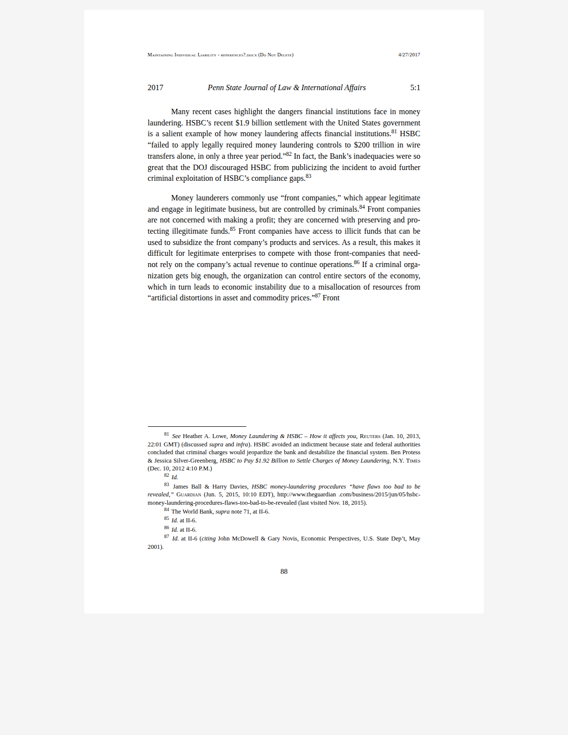Maintaining Individual Liability - references?.docx (Do Not Delete) 4/27/2017
2017 Penn State Journal of Law & International Affairs 5:1
Many recent cases highlight the dangers financial institutions face in money laundering. HSBC’s recent $1.9 billion settlement with the United States government is a salient example of how money laundering affects financial institutions.81 HSBC “failed to apply legally required money laundering controls to $200 trillion in wire transfers alone, in only a three year period.”82 In fact, the Bank’s inadequacies were so great that the DOJ discouraged HSBC from publicizing the incident to avoid further criminal exploitation of HSBC’s compliance gaps.83
Money launderers commonly use “front companies,” which appear legitimate and engage in legitimate business, but are controlled by criminals.84 Front companies are not concerned with making a profit; they are concerned with preserving and protecting illegitimate funds.85 Front companies have access to illicit funds that can be used to subsidize the front company’s products and services. As a result, this makes it difficult for legitimate enterprises to compete with those front-companies that need-not rely on the company’s actual revenue to continue operations.86 If a criminal organization gets big enough, the organization can control entire sectors of the economy, which in turn leads to economic instability due to a misallocation of resources from “artificial distortions in asset and commodity prices.”87 Front
81 See Heather A. Lowe, Money Laundering & HSBC – How it affects you, Reuters (Jan. 10, 2013, 22:01 GMT) (discussed supra and infra). HSBC avoided an indictment because state and federal authorities concluded that criminal charges would jeopardize the bank and destabilize the financial system. Ben Protess & Jessica Silver-Greenberg, HSBC to Pay $1.92 Billion to Settle Charges of Money Laundering, N.Y. Times (Dec. 10, 2012 4:10 P.M.)
82 Id.
83 James Ball & Harry Davies, HSBC money-laundering procedures “have flaws too bad to be revealed,” Guardian (Jun. 5, 2015, 10:10 EDT), http://www.theguardian .com/business/2015/jun/05/hsbc-money-laundering-procedures-flaws-too-bad-to-be-revealed (last visited Nov. 18, 2015).
84 The World Bank, supra note 71, at II-6.
85 Id. at II-6.
86 Id. at II-6.
87 Id. at II-6 (citing John McDowell & Gary Novis, Economic Perspectives, U.S. State Dep’t, May 2001).
88